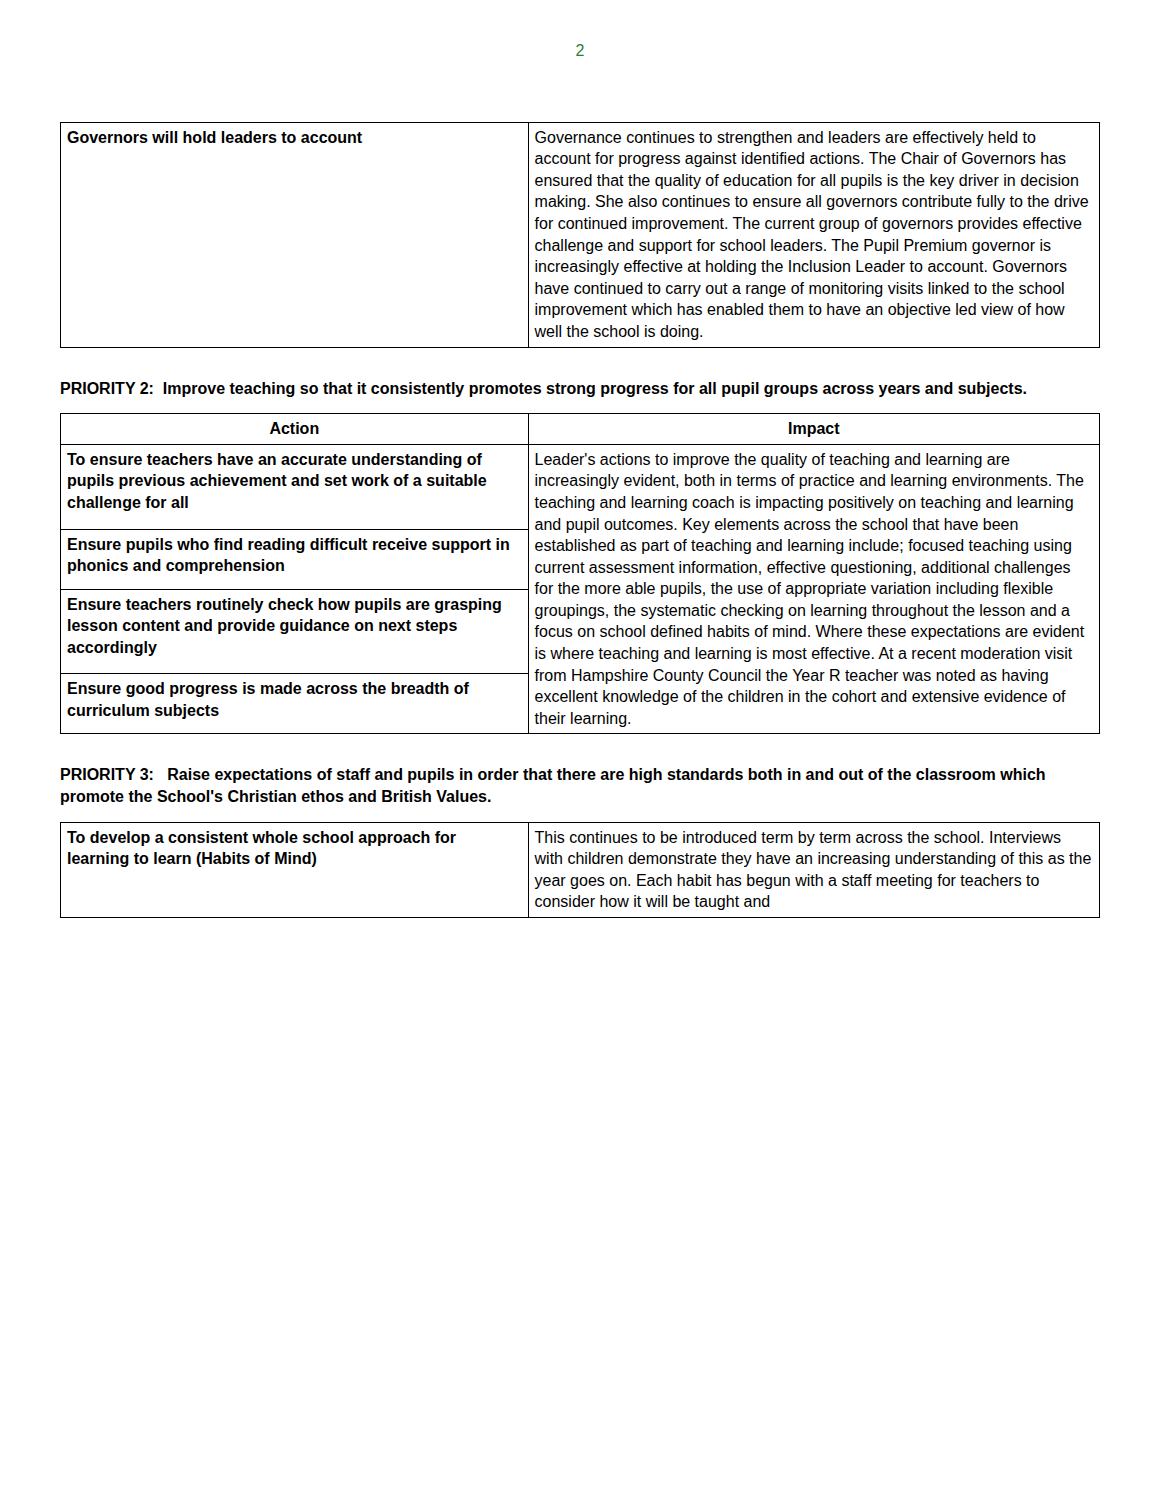2
| Governors will hold leaders to account | Governance continues to strengthen and leaders are effectively held to account for progress against identified actions. The Chair of Governors has ensured that the quality of education for all pupils is the key driver in decision making. She also continues to ensure all governors contribute fully to the drive for continued improvement. The current group of governors provides effective challenge and support for school leaders. The Pupil Premium governor is increasingly effective at holding the Inclusion Leader to account. Governors have continued to carry out a range of monitoring visits linked to the school improvement which has enabled them to have an objective led view of how well the school is doing. |
PRIORITY 2: Improve teaching so that it consistently promotes strong progress for all pupil groups across years and subjects.
| Action | Impact |
| --- | --- |
| To ensure teachers have an accurate understanding of pupils previous achievement and set work of a suitable challenge for all | Leader's actions to improve the quality of teaching and learning are increasingly evident, both in terms of practice and learning environments. The teaching and learning coach is impacting positively on teaching and learning and pupil outcomes. Key elements across the school that have been established as part of teaching and learning include; focused teaching using current assessment information, effective questioning, additional challenges for the more able pupils, the use of appropriate variation including flexible groupings, the systematic checking on learning throughout the lesson and a focus on school defined habits of mind. Where these expectations are evident is where teaching and learning is most effective. At a recent moderation visit from Hampshire County Council the Year R teacher was noted as having excellent knowledge of the children in the cohort and extensive evidence of their learning. |
| Ensure pupils who find reading difficult receive support in phonics and comprehension |
| Ensure teachers routinely check how pupils are grasping lesson content and provide guidance on next steps accordingly |
| Ensure good progress is made across the breadth of curriculum subjects |
PRIORITY 3: Raise expectations of staff and pupils in order that there are high standards both in and out of the classroom which promote the School's Christian ethos and British Values.
| To develop a consistent whole school approach for learning to learn (Habits of Mind) | This continues to be introduced term by term across the school. Interviews with children demonstrate they have an increasing understanding of this as the year goes on. Each habit has begun with a staff meeting for teachers to consider how it will be taught and |